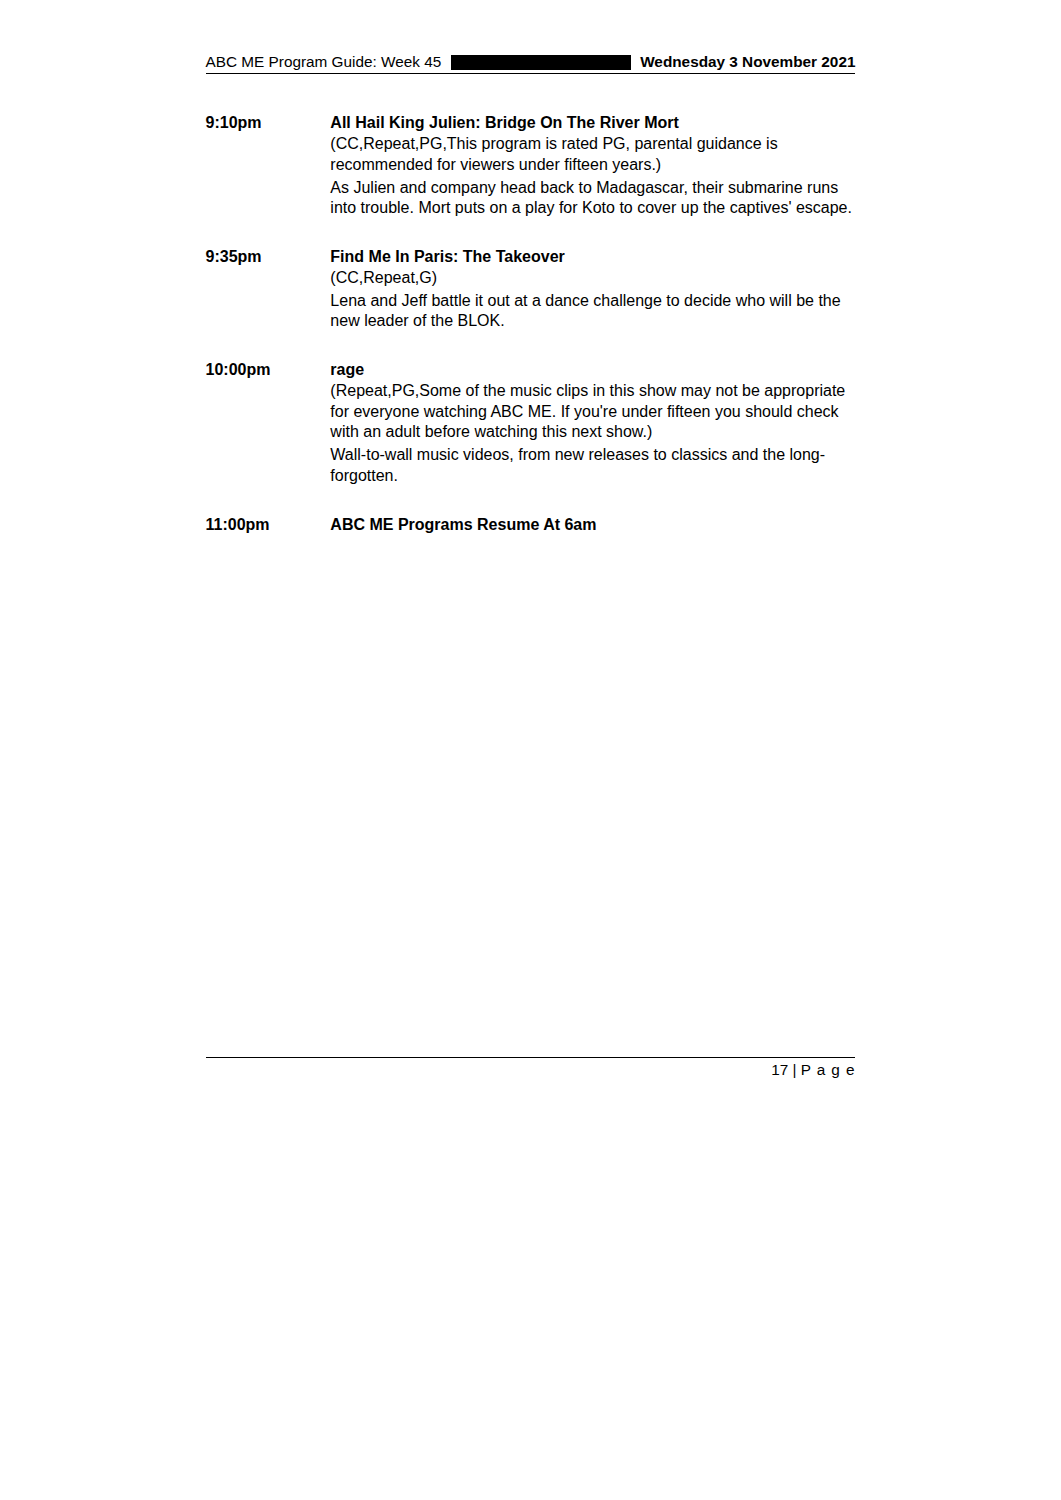ABC ME Program Guide: Week 45
Wednesday 3 November 2021
| 9:10pm | All Hail King Julien: Bridge On The River Mort (CC,Repeat,PG,This program is rated PG, parental guidance is recommended for viewers under fifteen years.) As Julien and company head back to Madagascar, their submarine runs into trouble. Mort puts on a play for Koto to cover up the captives' escape. |
| 9:35pm | Find Me In Paris: The Takeover (CC,Repeat,G) Lena and Jeff battle it out at a dance challenge to decide who will be the new leader of the BLOK. |
| 10:00pm | rage (Repeat,PG,Some of the music clips in this show may not be appropriate for everyone watching ABC ME. If you're under fifteen you should check with an adult before watching this next show.) Wall-to-wall music videos, from new releases to classics and the long-forgotten. |
| 11:00pm | ABC ME Programs Resume At 6am |
17 | P a g e